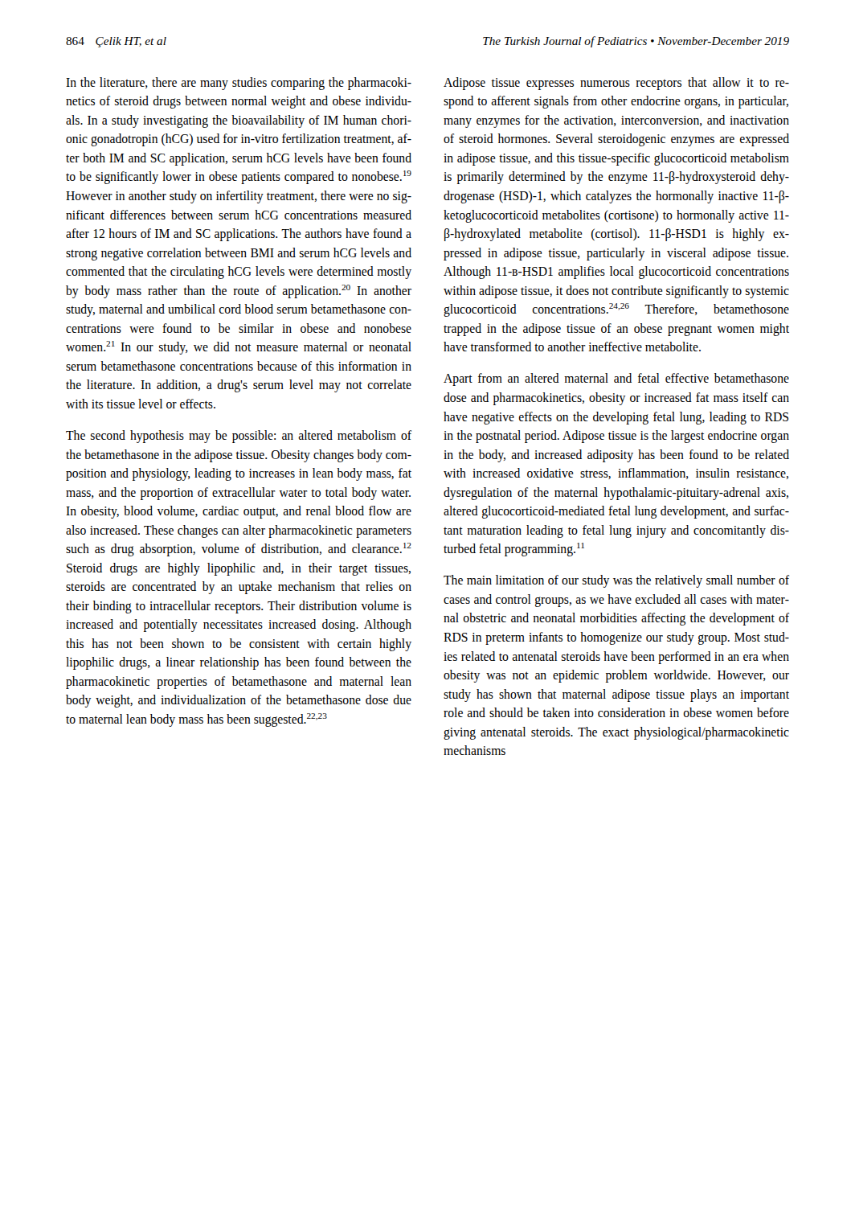864 Çelik HT, et al
The Turkish Journal of Pediatrics • November-December 2019
In the literature, there are many studies comparing the pharmacokinetics of steroid drugs between normal weight and obese individuals. In a study investigating the bioavailability of IM human chorionic gonadotropin (hCG) used for in-vitro fertilization treatment, after both IM and SC application, serum hCG levels have been found to be significantly lower in obese patients compared to nonobese.19 However in another study on infertility treatment, there were no significant differences between serum hCG concentrations measured after 12 hours of IM and SC applications. The authors have found a strong negative correlation between BMI and serum hCG levels and commented that the circulating hCG levels were determined mostly by body mass rather than the route of application.20 In another study, maternal and umbilical cord blood serum betamethasone concentrations were found to be similar in obese and nonobese women.21 In our study, we did not measure maternal or neonatal serum betamethasone concentrations because of this information in the literature. In addition, a drug's serum level may not correlate with its tissue level or effects.
The second hypothesis may be possible: an altered metabolism of the betamethasone in the adipose tissue. Obesity changes body composition and physiology, leading to increases in lean body mass, fat mass, and the proportion of extracellular water to total body water. In obesity, blood volume, cardiac output, and renal blood flow are also increased. These changes can alter pharmacokinetic parameters such as drug absorption, volume of distribution, and clearance.12 Steroid drugs are highly lipophilic and, in their target tissues, steroids are concentrated by an uptake mechanism that relies on their binding to intracellular receptors. Their distribution volume is increased and potentially necessitates increased dosing. Although this has not been shown to be consistent with certain highly lipophilic drugs, a linear relationship has been found between the pharmacokinetic properties of betamethasone and maternal lean body weight, and individualization of the betamethasone dose due to maternal lean body mass has been suggested.22,23
Adipose tissue expresses numerous receptors that allow it to respond to afferent signals from other endocrine organs, in particular, many enzymes for the activation, interconversion, and inactivation of steroid hormones. Several steroidogenic enzymes are expressed in adipose tissue, and this tissue-specific glucocorticoid metabolism is primarily determined by the enzyme 11-β-hydroxysteroid dehydrogenase (HSD)-1, which catalyzes the hormonally inactive 11-β-ketoglucocorticoid metabolites (cortisone) to hormonally active 11-β-hydroxylated metabolite (cortisol). 11-β-HSD1 is highly expressed in adipose tissue, particularly in visceral adipose tissue. Although 11-в-HSD1 amplifies local glucocorticoid concentrations within adipose tissue, it does not contribute significantly to systemic glucocorticoid concentrations.24,26 Therefore, betamethosone trapped in the adipose tissue of an obese pregnant women might have transformed to another ineffective metabolite.
Apart from an altered maternal and fetal effective betamethasone dose and pharmacokinetics, obesity or increased fat mass itself can have negative effects on the developing fetal lung, leading to RDS in the postnatal period. Adipose tissue is the largest endocrine organ in the body, and increased adiposity has been found to be related with increased oxidative stress, inflammation, insulin resistance, dysregulation of the maternal hypothalamic-pituitary-adrenal axis, altered glucocorticoid-mediated fetal lung development, and surfactant maturation leading to fetal lung injury and concomitantly disturbed fetal programming.11
The main limitation of our study was the relatively small number of cases and control groups, as we have excluded all cases with maternal obstetric and neonatal morbidities affecting the development of RDS in preterm infants to homogenize our study group. Most studies related to antenatal steroids have been performed in an era when obesity was not an epidemic problem worldwide. However, our study has shown that maternal adipose tissue plays an important role and should be taken into consideration in obese women before giving antenatal steroids. The exact physiological/pharmacokinetic mechanisms